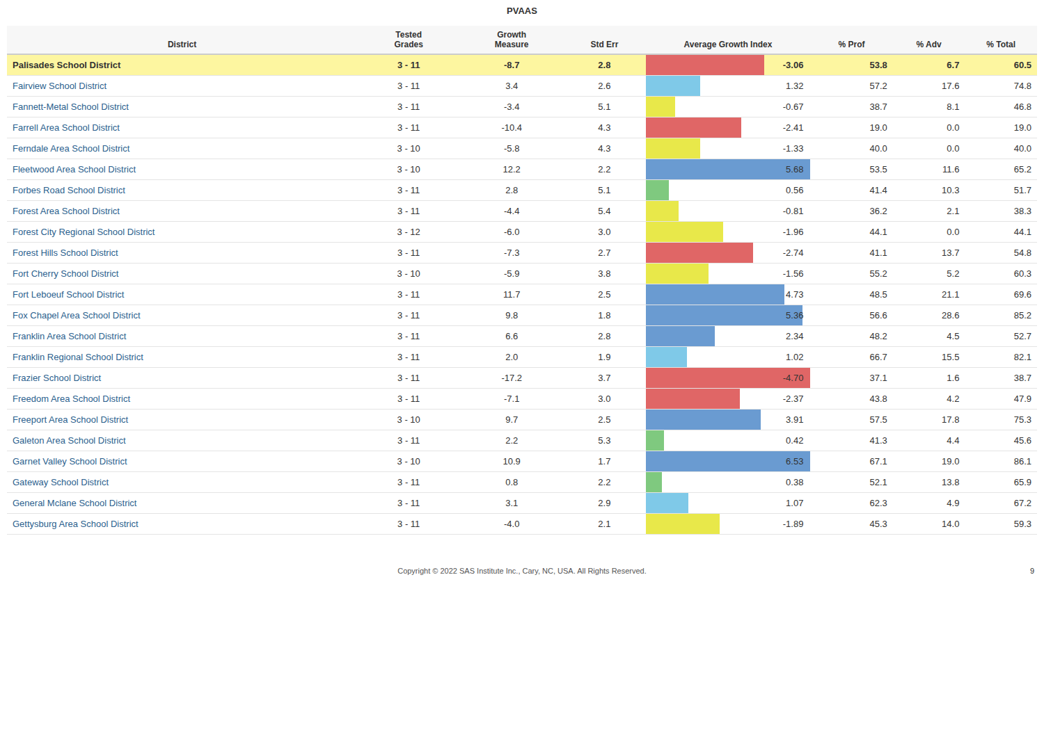PVAAS
| District | Tested Grades | Growth Measure | Std Err | Average Growth Index | % Prof | % Adv | % Total |
| --- | --- | --- | --- | --- | --- | --- | --- |
| Palisades School District | 3 - 11 | -8.7 | 2.8 | -3.06 | 53.8 | 6.7 | 60.5 |
| Fairview School District | 3 - 11 | 3.4 | 2.6 | 1.32 | 57.2 | 17.6 | 74.8 |
| Fannett-Metal School District | 3 - 11 | -3.4 | 5.1 | -0.67 | 38.7 | 8.1 | 46.8 |
| Farrell Area School District | 3 - 11 | -10.4 | 4.3 | -2.41 | 19.0 | 0.0 | 19.0 |
| Ferndale Area School District | 3 - 10 | -5.8 | 4.3 | -1.33 | 40.0 | 0.0 | 40.0 |
| Fleetwood Area School District | 3 - 10 | 12.2 | 2.2 | 5.68 | 53.5 | 11.6 | 65.2 |
| Forbes Road School District | 3 - 11 | 2.8 | 5.1 | 0.56 | 41.4 | 10.3 | 51.7 |
| Forest Area School District | 3 - 11 | -4.4 | 5.4 | -0.81 | 36.2 | 2.1 | 38.3 |
| Forest City Regional School District | 3 - 12 | -6.0 | 3.0 | -1.96 | 44.1 | 0.0 | 44.1 |
| Forest Hills School District | 3 - 11 | -7.3 | 2.7 | -2.74 | 41.1 | 13.7 | 54.8 |
| Fort Cherry School District | 3 - 10 | -5.9 | 3.8 | -1.56 | 55.2 | 5.2 | 60.3 |
| Fort Leboeuf School District | 3 - 11 | 11.7 | 2.5 | 4.73 | 48.5 | 21.1 | 69.6 |
| Fox Chapel Area School District | 3 - 11 | 9.8 | 1.8 | 5.36 | 56.6 | 28.6 | 85.2 |
| Franklin Area School District | 3 - 11 | 6.6 | 2.8 | 2.34 | 48.2 | 4.5 | 52.7 |
| Franklin Regional School District | 3 - 11 | 2.0 | 1.9 | 1.02 | 66.7 | 15.5 | 82.1 |
| Frazier School District | 3 - 11 | -17.2 | 3.7 | -4.70 | 37.1 | 1.6 | 38.7 |
| Freedom Area School District | 3 - 11 | -7.1 | 3.0 | -2.37 | 43.8 | 4.2 | 47.9 |
| Freeport Area School District | 3 - 10 | 9.7 | 2.5 | 3.91 | 57.5 | 17.8 | 75.3 |
| Galeton Area School District | 3 - 11 | 2.2 | 5.3 | 0.42 | 41.3 | 4.4 | 45.6 |
| Garnet Valley School District | 3 - 10 | 10.9 | 1.7 | 6.53 | 67.1 | 19.0 | 86.1 |
| Gateway School District | 3 - 11 | 0.8 | 2.2 | 0.38 | 52.1 | 13.8 | 65.9 |
| General Mclane School District | 3 - 11 | 3.1 | 2.9 | 1.07 | 62.3 | 4.9 | 67.2 |
| Gettysburg Area School District | 3 - 11 | -4.0 | 2.1 | -1.89 | 45.3 | 14.0 | 59.3 |
Copyright © 2022 SAS Institute Inc., Cary, NC, USA. All Rights Reserved. 9